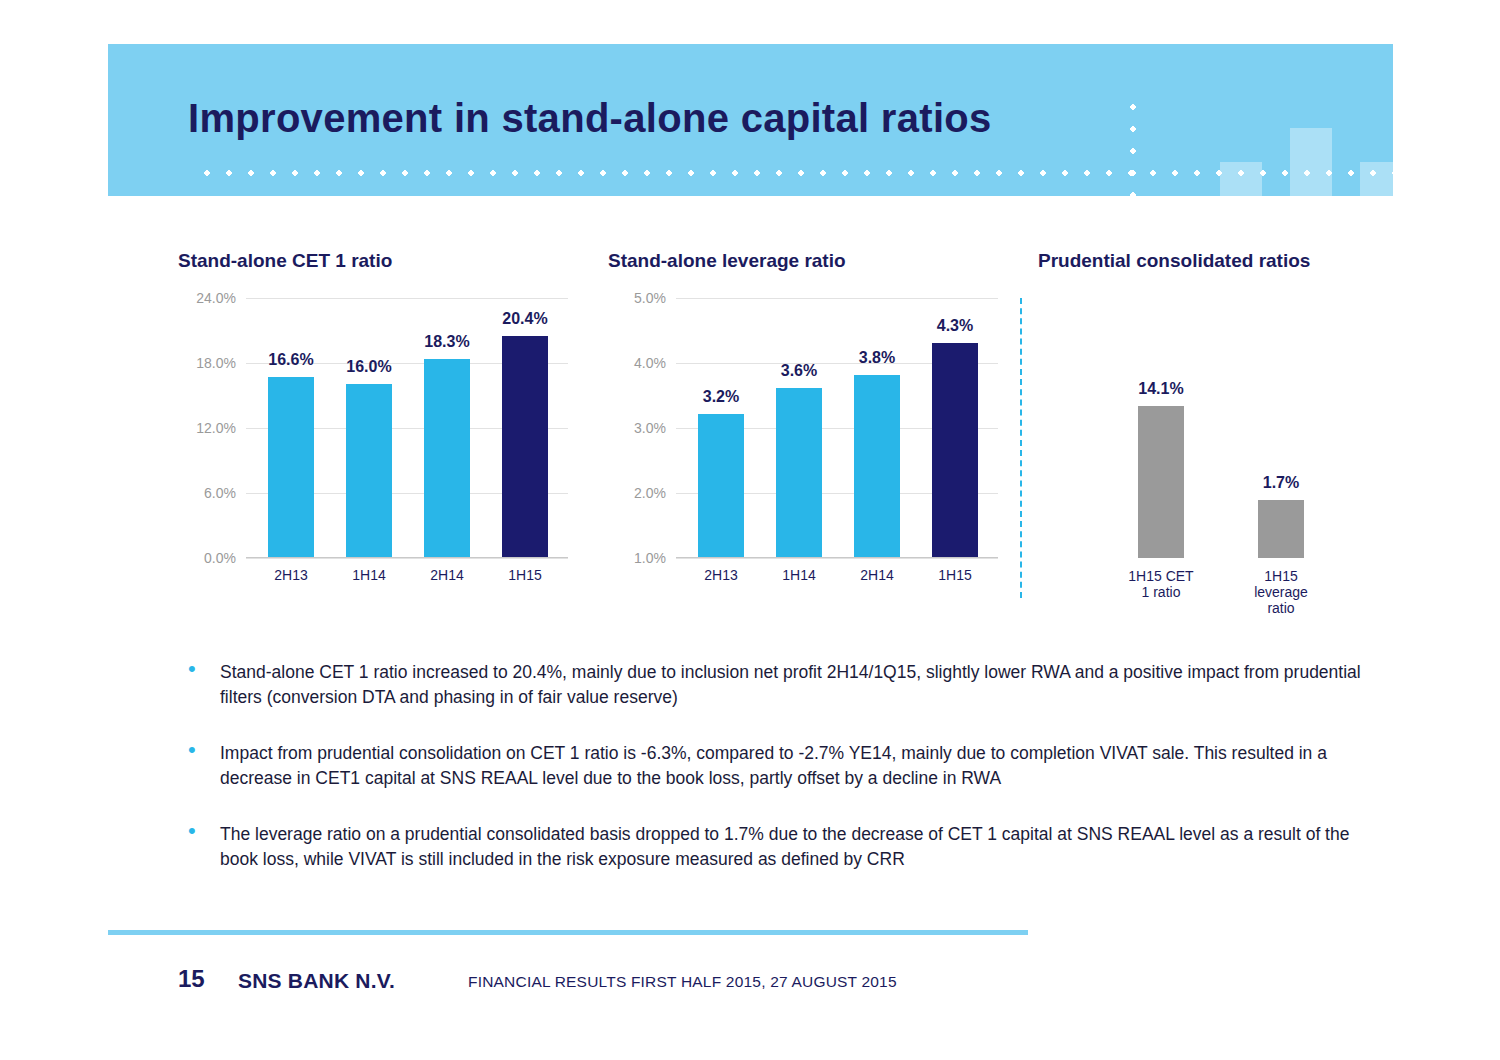Improvement in stand-alone capital ratios
Stand-alone CET 1 ratio
Stand-alone leverage ratio
Prudential consolidated ratios
24.0%
18.0%
12.0%
6.0%
0.0%
16.6% 2H13
16.0% 1H14
18.3% 2H14
20.4% 1H15
5.0%
4.0%
3.0%
2.0%
1.0%
3.2% 2H13
3.6% 1H14
3.8% 2H14
4.3% 1H15
14.1% 1H15 CET
1 ratio
1.7% 1H15
leverage
ratio
Stand-alone CET 1 ratio increased to 20.4%, mainly due to inclusion net profit 2H14/1Q15, slightly lower RWA and a positive impact from prudential filters (conversion DTA and phasing in of fair value reserve)
Impact from prudential consolidation on CET 1 ratio is -6.3%, compared to -2.7% YE14, mainly due to completion VIVAT sale. This resulted in a decrease in CET1 capital at SNS REAAL level due to the book loss, partly offset by a decline in RWA
The leverage ratio on a prudential consolidated basis dropped to 1.7% due to the decrease of CET 1 capital at SNS REAAL level as a result of the book loss, while VIVAT is still included in the risk exposure measured as defined by CRR
15
SNS BANK N.V.
FINANCIAL RESULTS FIRST HALF 2015, 27 AUGUST 2015